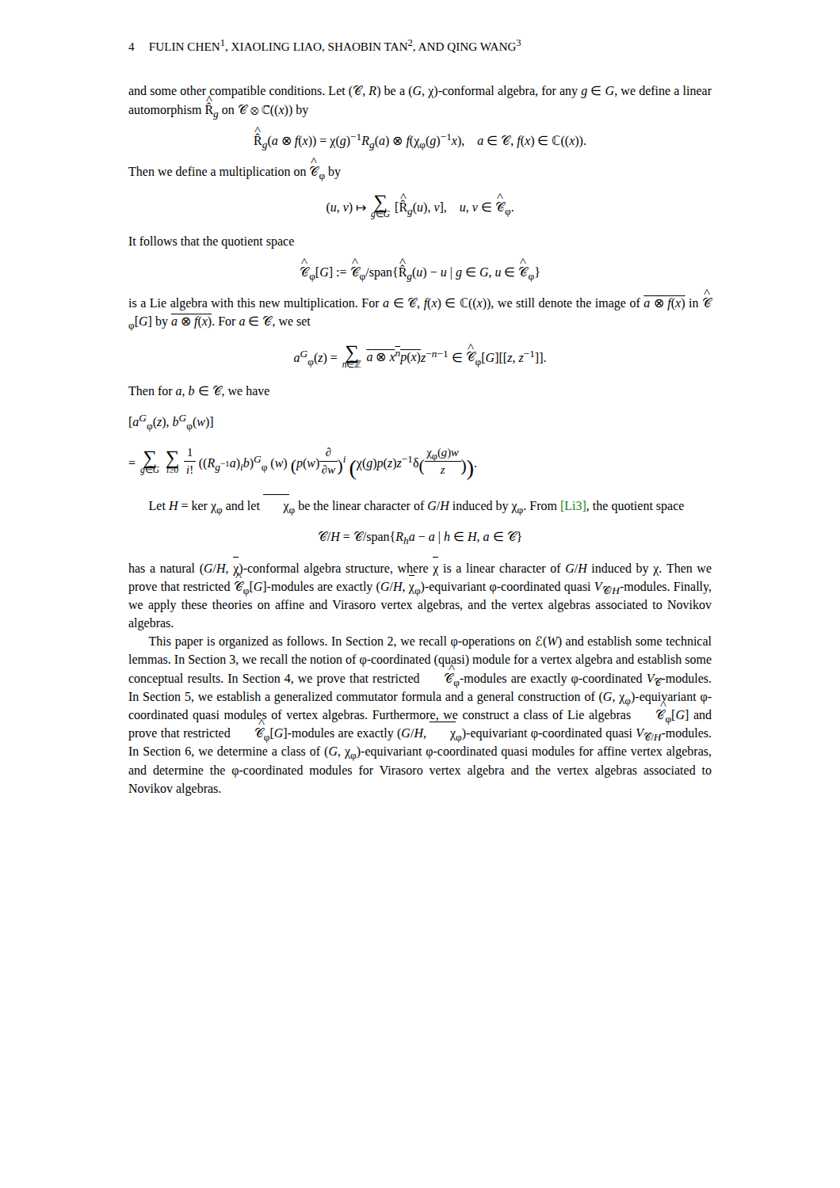4 FULIN CHEN1, XIAOLING LIAO, SHAOBIN TAN2, AND QING WANG3
and some other compatible conditions. Let (𝒞, R) be a (G, χ)-conformal algebra, for any g ∈ G, we define a linear automorphism R̂g on 𝒞 ⊗ ℂ((x)) by
R̂g(a ⊗ f(x)) = χ(g)−1Rg(a) ⊗ f(χφ(g)−1x), a ∈ 𝒞, f(x) ∈ ℂ((x)).
Then we define a multiplication on 𝒞φ by
(u, v) ↦ ∑g∈G [R̂g(u), v], u, v ∈ 𝒞φ.
It follows that the quotient space
𝒞φ[G] := 𝒞φ/span{R̂g(u) − u | g ∈ G, u ∈ 𝒞φ}
is a Lie algebra with this new multiplication. For a ∈ 𝒞, f(x) ∈ ℂ((x)), we still denote the image of a ⊗ f(x) in 𝒞φ[G] by a ⊗ f(x). For a ∈ 𝒞, we set
aGφ(z) = ∑n∈ℤ a ⊗ xnp(x) z−n−1 ∈ 𝒞φ[G][[z, z−1]].
Then for a, b ∈ 𝒞, we have
[aGφ(z), bGφ(w)]
= ∑g∈G ∑i≥0 1 i! ((Rg−1a)ib)Gφ (w) (p(w)∂∂w)i (χ(g)p(z)z−1δ(χφ(g)w z)).
Let H = ker χφ and let χφ be the linear character of G/H induced by χφ. From [Li3], the quotient space
𝒞/H = 𝒞/span{Rha − a | h ∈ H, a ∈ 𝒞}
has a natural (G/H, χ)-conformal algebra structure, where χ is a linear character of G/H induced by χ. Then we prove that restricted 𝒞φ[G]-modules are exactly (G/H, χφ)-equivariant φ-coordinated quasi V𝒞/H-modules. Finally, we apply these theories on affine and Virasoro vertex algebras, and the vertex algebras associated to Novikov algebras.
This paper is organized as follows. In Section 2, we recall φ-operations on ℰ(W) and establish some technical lemmas. In Section 3, we recall the notion of φ-coordinated (quasi) module for a vertex algebra and establish some conceptual results. In Section 4, we prove that restricted 𝒞φ-modules are exactly φ-coordinated V𝒞-modules. In Section 5, we establish a generalized commutator formula and a general construction of (G, χφ)-equivariant φ-coordinated quasi modules of vertex algebras. Furthermore, we construct a class of Lie algebras 𝒞φ[G] and prove that restricted 𝒞φ[G]-modules are exactly (G/H, χφ)-equivariant φ-coordinated quasi V𝒞/H-modules. In Section 6, we determine a class of (G, χφ)-equivariant φ-coordinated quasi modules for affine vertex algebras, and determine the φ-coordinated modules for Virasoro vertex algebra and the vertex algebras associated to Novikov algebras.